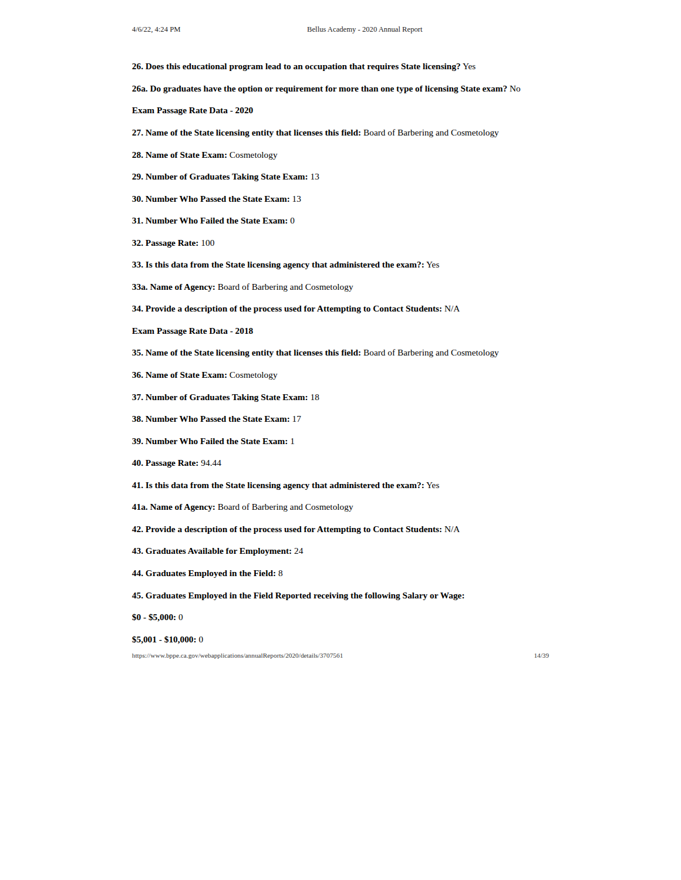4/6/22, 4:24 PM
Bellus Academy - 2020 Annual Report
26. Does this educational program lead to an occupation that requires State licensing? Yes
26a. Do graduates have the option or requirement for more than one type of licensing State exam? No
Exam Passage Rate Data - 2020
27. Name of the State licensing entity that licenses this field: Board of Barbering and Cosmetology
28. Name of State Exam: Cosmetology
29. Number of Graduates Taking State Exam: 13
30. Number Who Passed the State Exam: 13
31. Number Who Failed the State Exam: 0
32. Passage Rate: 100
33. Is this data from the State licensing agency that administered the exam?: Yes
33a. Name of Agency: Board of Barbering and Cosmetology
34. Provide a description of the process used for Attempting to Contact Students: N/A
Exam Passage Rate Data - 2018
35. Name of the State licensing entity that licenses this field: Board of Barbering and Cosmetology
36. Name of State Exam: Cosmetology
37. Number of Graduates Taking State Exam: 18
38. Number Who Passed the State Exam: 17
39. Number Who Failed the State Exam: 1
40. Passage Rate: 94.44
41. Is this data from the State licensing agency that administered the exam?: Yes
41a. Name of Agency: Board of Barbering and Cosmetology
42. Provide a description of the process used for Attempting to Contact Students: N/A
43. Graduates Available for Employment: 24
44. Graduates Employed in the Field: 8
45. Graduates Employed in the Field Reported receiving the following Salary or Wage:
$0 - $5,000: 0
$5,001 - $10,000: 0
https://www.bppe.ca.gov/webapplications/annualReports/2020/details/3707561
14/39